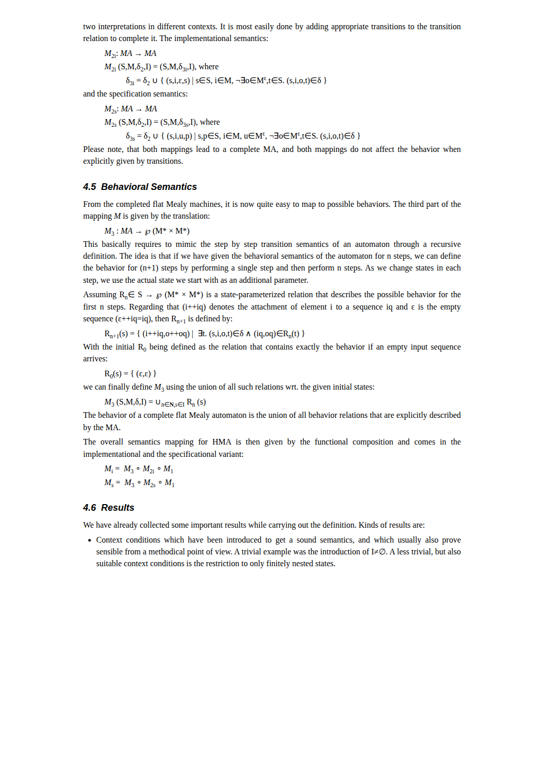two interpretations in different contexts. It is most easily done by adding appropriate transitions to the transition relation to complete it. The implementational semantics:
M2i: MA → MA
M2i (S,M,δ2,I) = (S,M,δ3i,I), where
δ3i = δ2 ∪ { (s,i,ε,s) | s∈S, i∈M, ¬∃o∈Mε,t∈S. (s,i,o,t)∈δ }
and the specification semantics:
M2s: MA → MA
M2s (S,M,δ2,I) = (S,M,δ3s,I), where
δ3s = δ2 ∪ { (s,i,u,p) | s,p∈S, i∈M, u∈Mε, ¬∃o∈Mε,t∈S. (s,i,o,t)∈δ }
Please note, that both mappings lead to a complete MA, and both mappings do not affect the behavior when explicitly given by transitions.
4.5 Behavioral Semantics
From the completed flat Mealy machines, it is now quite easy to map to possible behaviors. The third part of the mapping M is given by the translation:
M3 : MA → ℘ (M* × M*)
This basically requires to mimic the step by step transition semantics of an automaton through a recursive definition. The idea is that if we have given the behavioral semantics of the automaton for n steps, we can define the behavior for (n+1) steps by performing a single step and then perform n steps. As we change states in each step, we use the actual state we start with as an additional parameter.
Assuming Rn∈ S → ℘ (M* × M*) is a state-parameterized relation that describes the possible behavior for the first n steps. Regarding that (i++iq) denotes the attachment of element i to a sequence iq and ε is the empty sequence (ε++iq=iq), then Rn+1 is defined by:
Rn+1(s) = { (i++iq,o++oq) | ∃t. (s,i,o,t)∈δ ∧ (iq,oq)∈Rn(t) }
With the initial R0 being defined as the relation that contains exactly the behavior if an empty input sequence arrives:
R0(s) = { (ε,ε) }
we can finally define M3 using the union of all such relations wrt. the given initial states:
M3 (S,M,δ,I) = ∪n∈N,s∈I Rn (s)
The behavior of a complete flat Mealy automaton is the union of all behavior relations that are explicitly described by the MA.
The overall semantics mapping for HMA is then given by the functional composition and comes in the implementational and the specificational variant:
Mi = M3 ∘ M2i ∘ M1
Ms = M3 ∘ M2s ∘ M1
4.6 Results
We have already collected some important results while carrying out the definition. Kinds of results are:
Context conditions which have been introduced to get a sound semantics, and which usually also prove sensible from a methodical point of view. A trivial example was the introduction of I≠∅. A less trivial, but also suitable context conditions is the restriction to only finitely nested states.